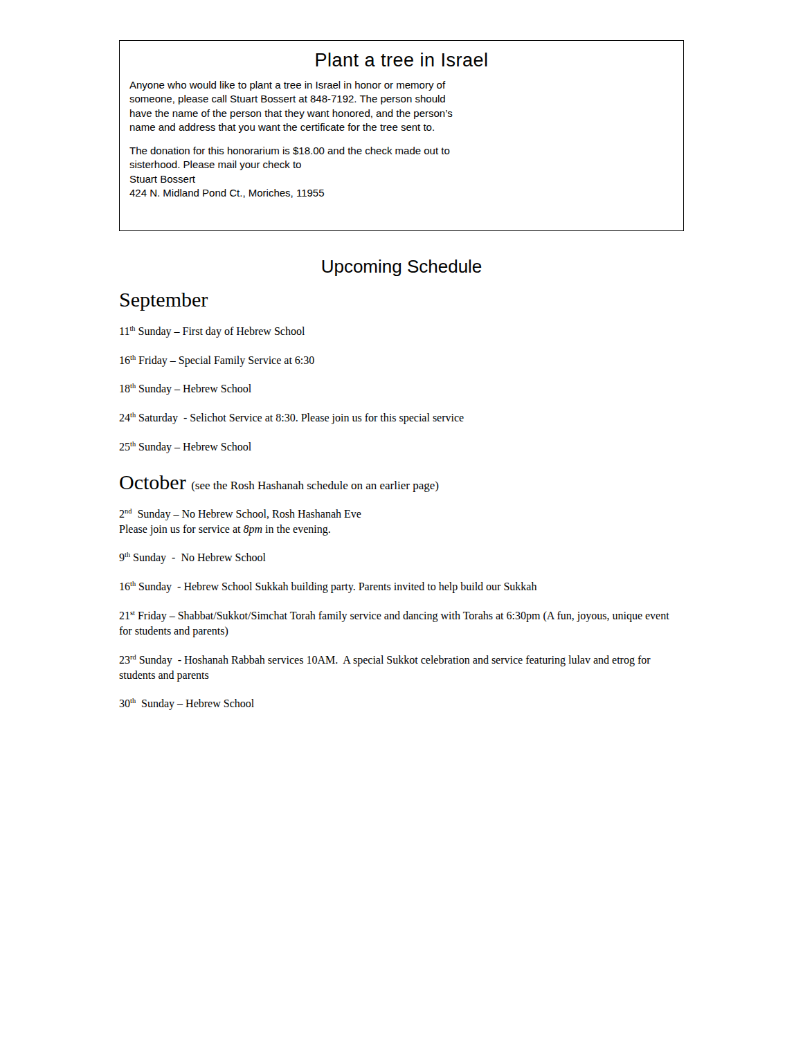Plant a tree in Israel
Anyone who would like to plant a tree in Israel in honor or memory of someone, please call Stuart Bossert at 848-7192. The person should have the name of the person that they want honored, and the person’s name and address that you want the certificate for the tree sent to.
The donation for this honorarium is $18.00 and the check made out to sisterhood. Please mail your check to Stuart Bossert 424 N. Midland Pond Ct., Moriches, 11955
Upcoming Schedule
September
11th Sunday – First day of Hebrew School
16th Friday – Special Family Service at 6:30
18th Sunday – Hebrew School
24th Saturday - Selichot Service at 8:30. Please join us for this special service
25th Sunday – Hebrew School
October (see the Rosh Hashanah schedule on an earlier page)
2nd Sunday – No Hebrew School, Rosh Hashanah Eve
Please join us for service at 8pm in the evening.
9th Sunday - No Hebrew School
16th Sunday - Hebrew School Sukkah building party. Parents invited to help build our Sukkah
21st Friday – Shabbat/Sukkot/Simchat Torah family service and dancing with Torahs at 6:30pm (A fun, joyous, unique event for students and parents)
23rd Sunday - Hoshanah Rabbah services 10AM. A special Sukkot celebration and service featuring lulav and etrog for students and parents
30th Sunday – Hebrew School